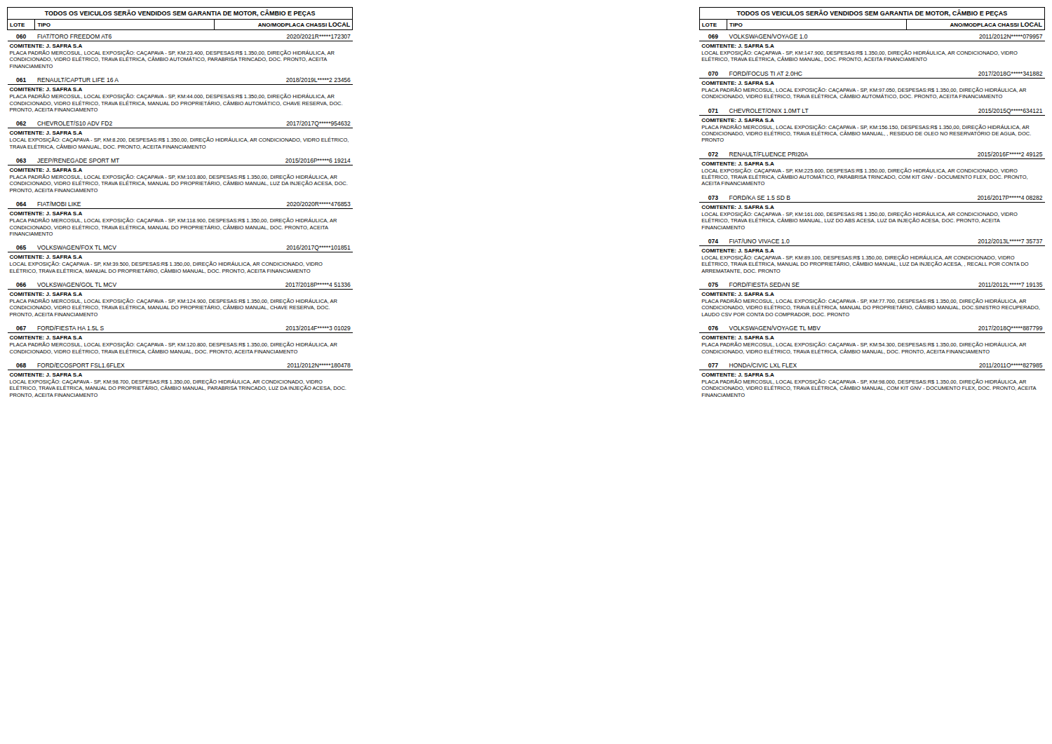| / TODOS OS VEICULOS SERÃO VENDIDOS SEM GARANTIA DE MOTOR, CÂMBIO E PEÇAS / / LOTE / TIPO / ANO/MODPLACA CHASSI LOCAL / / 060 / FIAT/TORO FREEDOM AT6 / 2020/2021R*****172307 / / COMITENTE: J. SAFRA S.A PLACA PADRÃO MERCOSUL, LOCAL EXPOSIÇÃO: CAÇAPAVA - SP, KM:23.400, DESPESAS:R$ 1.350,00, DIREÇÃO HIDRÁULICA, AR CONDICIONADO, VIDRO ELÉTRICO, TRAVA ELÉTRICA, CÂMBIO AUTOMÁTICO, PARABRISA TRINCADO, DOC. PRONTO, ACEITA FINANCIAMENTO / / 061 / RENAULT/CAPTUR LIFE 16 A / 2018/2019L*****2 23456 / / COMITENTE: J. SAFRA S.A PLACA PADRÃO MERCOSUL, LOCAL EXPOSIÇÃO: CAÇAPAVA - SP, KM:44.000, DESPESAS:R$ 1.350,00, DIREÇÃO HIDRÁULICA, AR CONDICIONADO, VIDRO ELÉTRICO, TRAVA ELÉTRICA, MANUAL DO PROPRIETÁRIO, CÂMBIO AUTOMÁTICO, CHAVE RESERVA, DOC. PRONTO, ACEITA FINANCIAMENTO / / 062 / CHEVROLET/S10 ADV FD2 / 2017/2017Q*****954632 / / COMITENTE: J. SAFRA S.A LOCAL EXPOSIÇÃO: CAÇAPAVA - SP, KM:8.200, DESPESAS:R$ 1.350,00, DIREÇÃO HIDRÁULICA, AR CONDICIONADO, VIDRO ELÉTRICO, TRAVA ELÉTRICA, CÂMBIO MANUAL, DOC. PRONTO, ACEITA FINANCIAMENTO / / 063 / JEEP/RENEGADE SPORT MT / 2015/2016P*****6 19214 / / COMITENTE: J. SAFRA S.A PLACA PADRÃO MERCOSUL, LOCAL EXPOSIÇÃO: CAÇAPAVA - SP, KM:103.800, DESPESAS:R$ 1.350,00, DIREÇÃO HIDRÁULICA, AR CONDICIONADO, VIDRO ELÉTRICO, TRAVA ELÉTRICA, MANUAL DO PROPRIETÁRIO, CÂMBIO MANUAL, LUZ DA INJEÇÃO ACESA, DOC. PRONTO, ACEITA FINANCIAMENTO / / 064 / FIAT/MOBI LIKE / 2020/2020R*****476853 / / COMITENTE: J. SAFRA S.A PLACA PADRÃO MERCOSUL, LOCAL EXPOSIÇÃO: CAÇAPAVA - SP, KM:118.900, DESPESAS:R$ 1.350,00, DIREÇÃO HIDRÁULICA, AR CONDICIONADO, VIDRO ELÉTRICO, TRAVA ELÉTRICA, MANUAL DO PROPRIETÁRIO, CÂMBIO MANUAL, DOC. PRONTO, ACEITA FINANCIAMENTO / / 065 / VOLKSWAGEN/FOX TL MCV / 2016/2017Q*****101851 / / COMITENTE: J. SAFRA S.A LOCAL EXPOSIÇÃO: CAÇAPAVA - SP, KM:39.500, DESPESAS:R$ 1.350,00, DIREÇÃO HIDRÁULICA, AR CONDICIONADO, VIDRO ELÉTRICO, TRAVA ELÉTRICA, MANUAL DO PROPRIETÁRIO, CÂMBIO MANUAL, DOC. PRONTO, ACEITA FINANCIAMENTO / / 066 / VOLKSWAGEN/GOL TL MCV / 2017/2018P*****4 51336 / / COMITENTE: J. SAFRA S.A PLACA PADRÃO MERCOSUL, LOCAL EXPOSIÇÃO: CAÇAPAVA - SP, KM:124.900, DESPESAS:R$ 1.350,00, DIREÇÃO HIDRÁULICA, AR CONDICIONADO, VIDRO ELÉTRICO, TRAVA ELÉTRICA, MANUAL DO PROPRIETÁRIO, CÂMBIO MANUAL, CHAVE RESERVA, DOC. PRONTO, ACEITA FINANCIAMENTO / / 067 / FORD/FIESTA HA 1.5L S / 2013/2014F*****3 01029 / / COMITENTE: J. SAFRA S.A PLACA PADRÃO MERCOSUL, LOCAL EXPOSIÇÃO: CAÇAPAVA - SP, KM:120.800, DESPESAS:R$ 1.350,00, DIREÇÃO HIDRÁULICA, AR CONDICIONADO, VIDRO ELÉTRICO, TRAVA ELÉTRICA, CÂMBIO MANUAL, DOC. PRONTO, ACEITA FINANCIAMENTO / / 068 / FORD/ECOSPORT FSL1.6FLEX / 2011/2012N*****180478 / / COMITENTE: J. SAFRA S.A LOCAL EXPOSIÇÃO: CAÇAPAVA - SP, KM:98.700, DESPESAS:R$ 1.350,00, DIREÇÃO HIDRÁULICA, AR CONDICIONADO, VIDRO ELÉTRICO, TRAVA ELÉTRICA, MANUAL DO PROPRIETÁRIO, CÂMBIO MANUAL, PARABRISA TRINCADO, LUZ DA INJEÇÃO ACESA, DOC. PRONTO, ACEITA FINANCIAMENTO / | | / TODOS OS VEICULOS SERÃO VENDIDOS SEM GARANTIA DE MOTOR, CÂMBIO E PEÇAS / / LOTE / TIPO / ANO/MODPLACA CHASSI LOCAL / / 069 / VOLKSWAGEN/VOYAGE 1.0 / 2011/2012N*****079957 / / COMITENTE: J. SAFRA S.A LOCAL EXPOSIÇÃO: CAÇAPAVA - SP, KM:147.900, DESPESAS:R$ 1.350,00, DIREÇÃO HIDRÁULICA, AR CONDICIONADO, VIDRO ELÉTRICO, TRAVA ELÉTRICA, CÂMBIO MANUAL, DOC. PRONTO, ACEITA FINANCIAMENTO / / 070 / FORD/FOCUS TI AT 2.0HC / 2017/2018G*****341882 / / COMITENTE: J. SAFRA S.A PLACA PADRÃO MERCOSUL, LOCAL EXPOSIÇÃO: CAÇAPAVA - SP, KM:97.050, DESPESAS:R$ 1.350,00, DIREÇÃO HIDRÁULICA, AR CONDICIONADO, VIDRO ELÉTRICO, TRAVA ELÉTRICA, CÂMBIO AUTOMÁTICO, DOC. PRONTO, ACEITA FINANCIAMENTO / / 071 / CHEVROLET/ONIX 1.0MT LT / 2015/2015Q*****634121 / / COMITENTE: J. SAFRA S.A PLACA PADRÃO MERCOSUL, LOCAL EXPOSIÇÃO: CAÇAPAVA - SP, KM:156.150, DESPESAS:R$ 1.350,00, DIREÇÃO HIDRÁULICA, AR CONDICIONADO, VIDRO ELÉTRICO, TRAVA ELÉTRICA, CÂMBIO MANUAL, , RESIDUO DE OLEO NO RESERVATÓRIO DE AGUA, DOC. PRONTO / / 072 / RENAULT/FLUENCE PRI20A / 2015/2016F*****2 49125 / / COMITENTE: J. SAFRA S.A LOCAL EXPOSIÇÃO: CAÇAPAVA - SP, KM:225.600, DESPESAS:R$ 1.350,00, DIREÇÃO HIDRÁULICA, AR CONDICIONADO, VIDRO ELÉTRICO, TRAVA ELÉTRICA, CÂMBIO AUTOMÁTICO, PARABRISA TRINCADO, COM KIT GNV - DOCUMENTO FLEX, DOC. PRONTO, ACEITA FINANCIAMENTO / / 073 / FORD/KA SE 1.5 SD B / 2016/2017P*****4 08282 / / COMITENTE: J. SAFRA S.A LOCAL EXPOSIÇÃO: CAÇAPAVA - SP, KM:161.000, DESPESAS:R$ 1.350,00, DIREÇÃO HIDRÁULICA, AR CONDICIONADO, VIDRO ELÉTRICO, TRAVA ELÉTRICA, CÂMBIO MANUAL, LUZ DO ABS ACESA, LUZ DA INJEÇÃO ACESA, DOC. PRONTO, ACEITA FINANCIAMENTO / / 074 / FIAT/UNO VIVACE 1.0 / 2012/2013L*****7 35737 / / COMITENTE: J. SAFRA S.A LOCAL EXPOSIÇÃO: CAÇAPAVA - SP, KM:89.100, DESPESAS:R$ 1.350,00, DIREÇÃO HIDRÁULICA, AR CONDICIONADO, VIDRO ELÉTRICO, TRAVA ELÉTRICA, MANUAL DO PROPRIETÁRIO, CÂMBIO MANUAL, LUZ DA INJEÇÃO ACESA, , RECALL POR CONTA DO ARREMATANTE, DOC. PRONTO / / 075 / FORD/FIESTA SEDAN SE / 2011/2012L*****7 19135 / / COMITENTE: J. SAFRA S.A PLACA PADRÃO MERCOSUL, LOCAL EXPOSIÇÃO: CAÇAPAVA - SP, KM:77.700, DESPESAS:R$ 1.350,00, DIREÇÃO HIDRÁULICA, AR CONDICIONADO, VIDRO ELÉTRICO, TRAVA ELÉTRICA, MANUAL DO PROPRIETÁRIO, CÂMBIO MANUAL, DOC.SINISTRO RECUPERADO, LAUDO CSV POR CONTA DO COMPRADOR, DOC. PRONTO / / 076 / VOLKSWAGEN/VOYAGE TL MBV / 2017/2018Q*****887799 / / COMITENTE: J. SAFRA S.A PLACA PADRÃO MERCOSUL, LOCAL EXPOSIÇÃO: CAÇAPAVA - SP, KM:54.300, DESPESAS:R$ 1.350,00, DIREÇÃO HIDRÁULICA, AR CONDICIONADO, VIDRO ELÉTRICO, TRAVA ELÉTRICA, CÂMBIO MANUAL, DOC. PRONTO, ACEITA FINANCIAMENTO / / 077 / HONDA/CIVIC LXL FLEX / 2011/2011O*****827985 / / COMITENTE: J. SAFRA S.A PLACA PADRÃO MERCOSUL, LOCAL EXPOSIÇÃO: CAÇAPAVA - SP, KM:98.000, DESPESAS:R$ 1.350,00, DIREÇÃO HIDRÁULICA, AR CONDICIONADO, VIDRO ELÉTRICO, TRAVA ELÉTRICA, CÂMBIO MANUAL, COM KIT GNV - DOCUMENTO FLEX, DOC. PRONTO, ACEITA FINANCIAMENTO / |